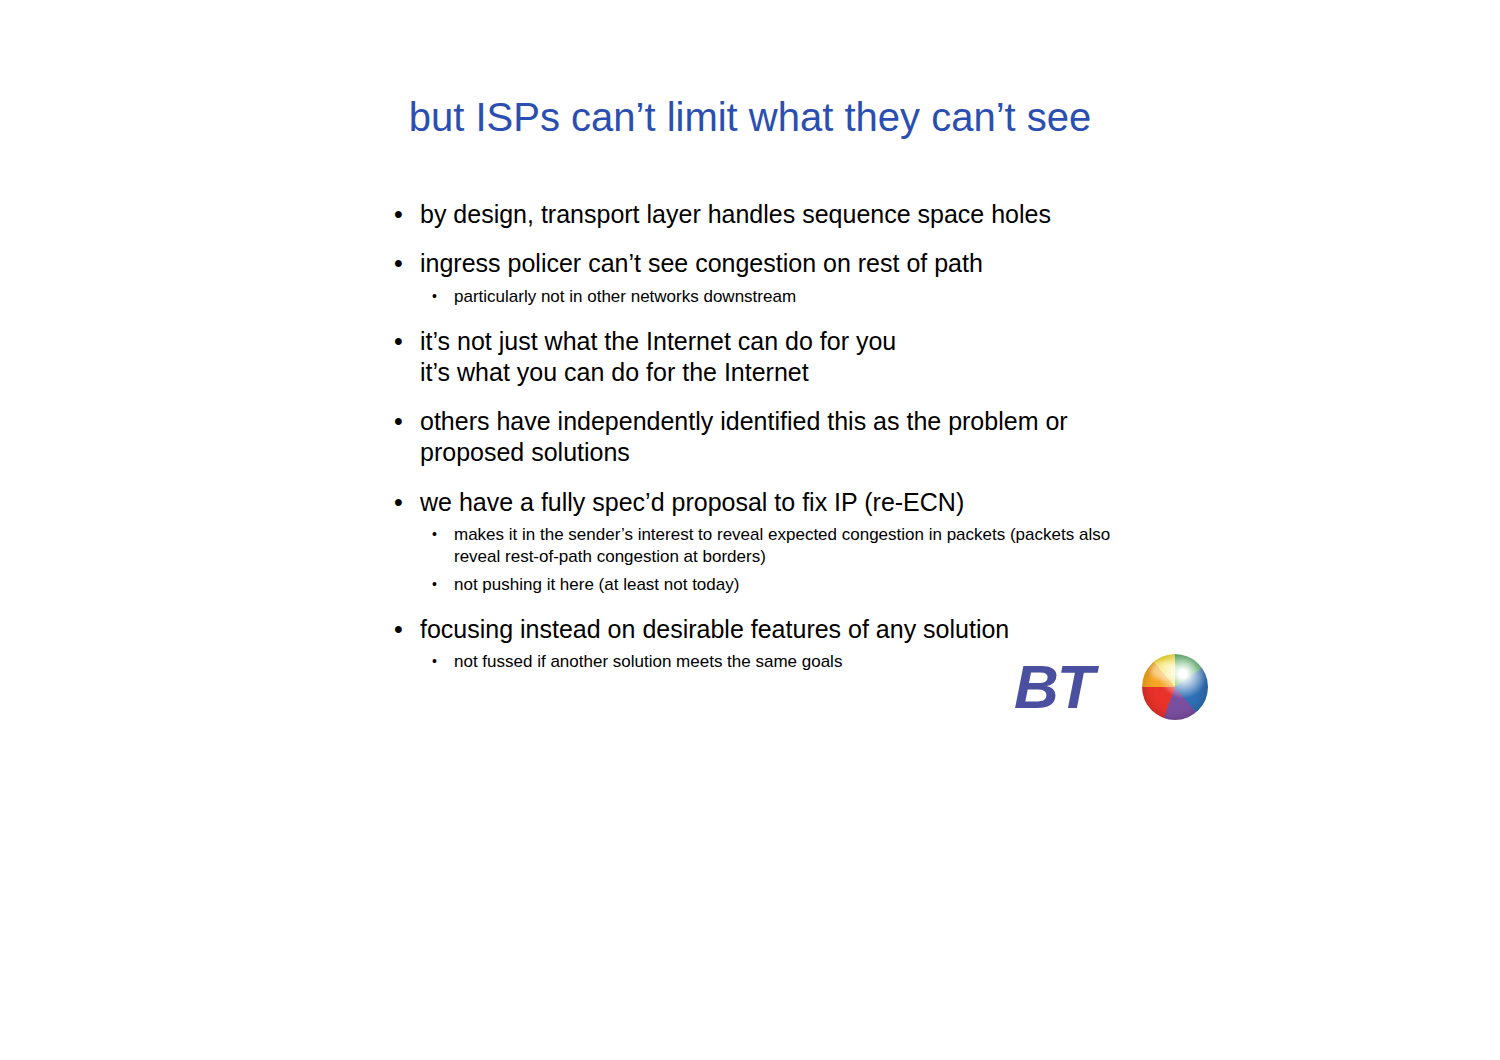but ISPs can’t limit what they can’t see
by design, transport layer handles sequence space holes
ingress policer can’t see congestion on rest of path
particularly not in other networks downstream
it’s not just what the Internet can do for you
it’s what you can do for the Internet
others have independently identified this as the problem or proposed solutions
we have a fully spec’d proposal to fix IP (re-ECN)
makes it in the sender’s interest to reveal expected congestion in packets (packets also reveal rest-of-path congestion at borders)
not pushing it here (at least not today)
focusing instead on desirable features of any solution
not fussed if another solution meets the same goals
BT